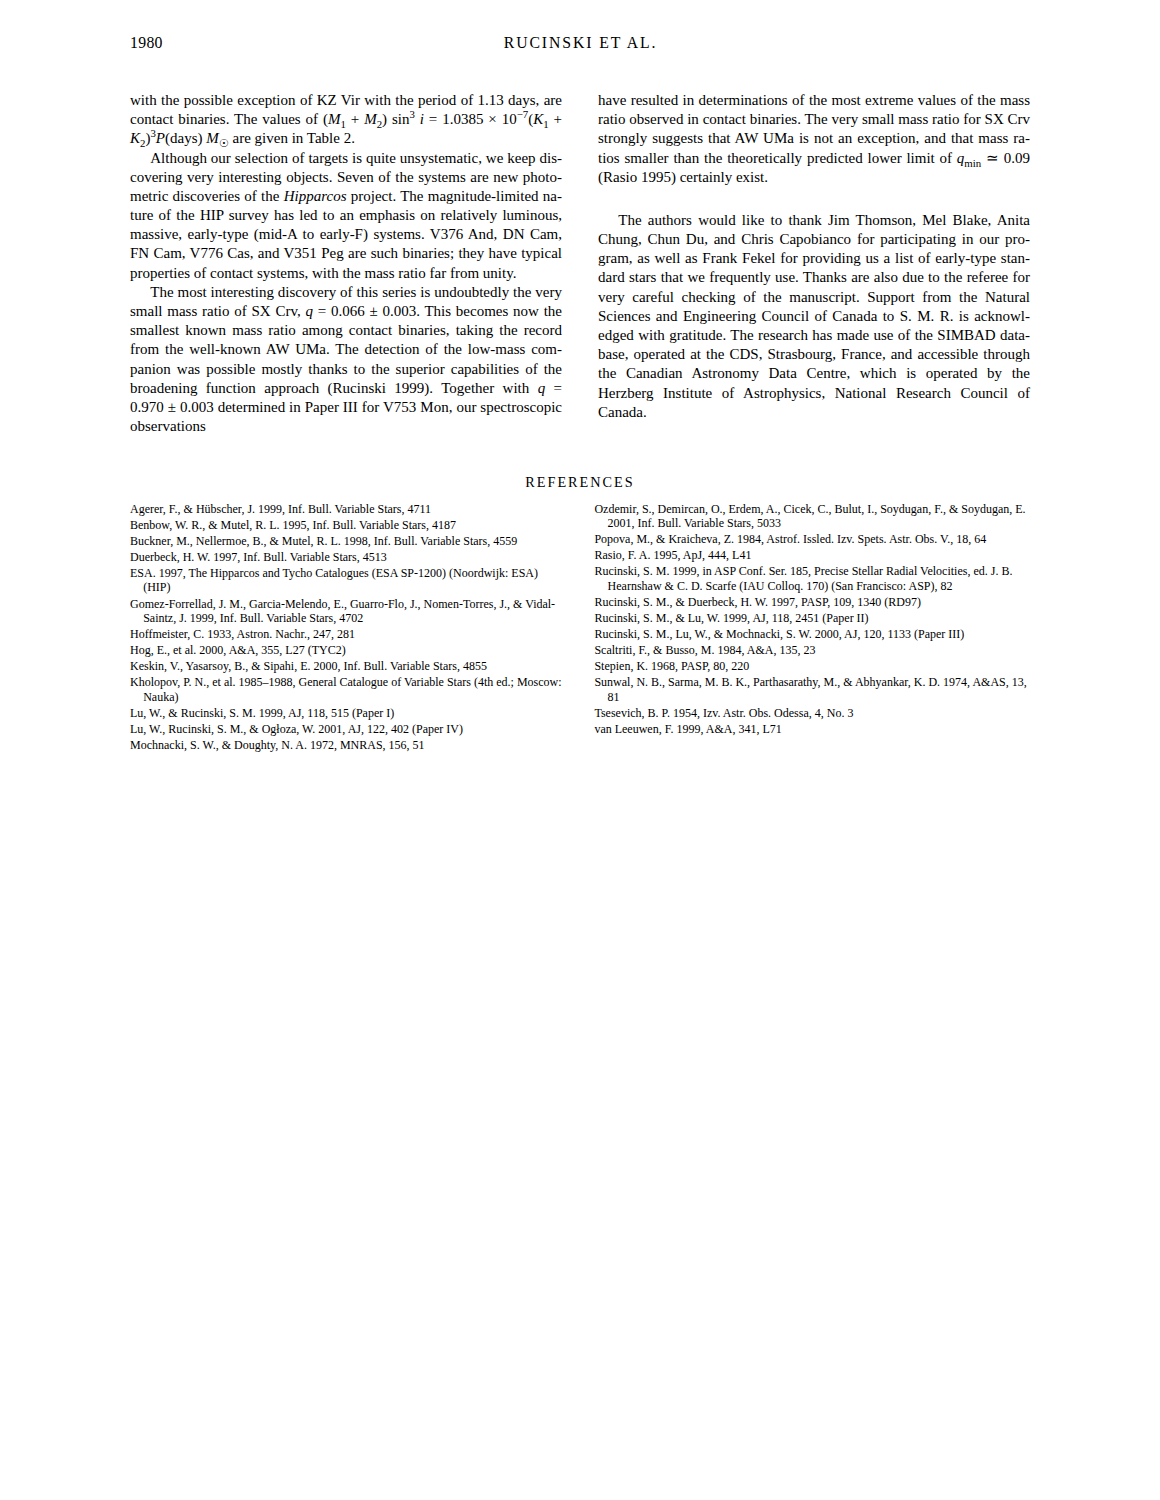1980
RUCINSKI ET AL.
1980
with the possible exception of KZ Vir with the period of 1.13 days, are contact binaries. The values of (M1 + M2) sin3 i = 1.0385 × 10−7(K1 + K2)3P(days) M☉ are given in Table 2.
Although our selection of targets is quite unsystematic, we keep discovering very interesting objects. Seven of the systems are new photometric discoveries of the Hipparcos project. The magnitude-limited nature of the HIP survey has led to an emphasis on relatively luminous, massive, early-type (mid-A to early-F) systems. V376 And, DN Cam, FN Cam, V776 Cas, and V351 Peg are such binaries; they have typical properties of contact systems, with the mass ratio far from unity.
The most interesting discovery of this series is undoubtedly the very small mass ratio of SX Crv, q = 0.066 ± 0.003. This becomes now the smallest known mass ratio among contact binaries, taking the record from the well-known AW UMa. The detection of the low-mass companion was possible mostly thanks to the superior capabilities of the broadening function approach (Rucinski 1999). Together with q = 0.970 ± 0.003 determined in Paper III for V753 Mon, our spectroscopic observations
have resulted in determinations of the most extreme values of the mass ratio observed in contact binaries. The very small mass ratio for SX Crv strongly suggests that AW UMa is not an exception, and that mass ratios smaller than the theoretically predicted lower limit of qmin ≃ 0.09 (Rasio 1995) certainly exist.
The authors would like to thank Jim Thomson, Mel Blake, Anita Chung, Chun Du, and Chris Capobianco for participating in our program, as well as Frank Fekel for providing us a list of early-type standard stars that we frequently use. Thanks are also due to the referee for very careful checking of the manuscript. Support from the Natural Sciences and Engineering Council of Canada to S. M. R. is acknowledged with gratitude. The research has made use of the SIMBAD database, operated at the CDS, Strasbourg, France, and accessible through the Canadian Astronomy Data Centre, which is operated by the Herzberg Institute of Astrophysics, National Research Council of Canada.
REFERENCES
Agerer, F., & Hübscher, J. 1999, Inf. Bull. Variable Stars, 4711
Benbow, W. R., & Mutel, R. L. 1995, Inf. Bull. Variable Stars, 4187
Buckner, M., Nellermoe, B., & Mutel, R. L. 1998, Inf. Bull. Variable Stars, 4559
Duerbeck, H. W. 1997, Inf. Bull. Variable Stars, 4513
ESA. 1997, The Hipparcos and Tycho Catalogues (ESA SP-1200) (Noordwijk: ESA) (HIP)
Gomez-Forrellad, J. M., Garcia-Melendo, E., Guarro-Flo, J., Nomen-Torres, J., & Vidal-Saintz, J. 1999, Inf. Bull. Variable Stars, 4702
Hoffmeister, C. 1933, Astron. Nachr., 247, 281
Hog, E., et al. 2000, A&A, 355, L27 (TYC2)
Keskin, V., Yasarsoy, B., & Sipahi, E. 2000, Inf. Bull. Variable Stars, 4855
Kholopov, P. N., et al. 1985–1988, General Catalogue of Variable Stars (4th ed.; Moscow: Nauka)
Lu, W., & Rucinski, S. M. 1999, AJ, 118, 515 (Paper I)
Lu, W., Rucinski, S. M., & Ogłoza, W. 2001, AJ, 122, 402 (Paper IV)
Mochnacki, S. W., & Doughty, N. A. 1972, MNRAS, 156, 51
Ozdemir, S., Demircan, O., Erdem, A., Cicek, C., Bulut, I., Soydugan, F., & Soydugan, E. 2001, Inf. Bull. Variable Stars, 5033
Popova, M., & Kraicheva, Z. 1984, Astrof. Issled. Izv. Spets. Astr. Obs. V., 18, 64
Rasio, F. A. 1995, ApJ, 444, L41
Rucinski, S. M. 1999, in ASP Conf. Ser. 185, Precise Stellar Radial Velocities, ed. J. B. Hearnshaw & C. D. Scarfe (IAU Colloq. 170) (San Francisco: ASP), 82
Rucinski, S. M., & Duerbeck, H. W. 1997, PASP, 109, 1340 (RD97)
Rucinski, S. M., & Lu, W. 1999, AJ, 118, 2451 (Paper II)
Rucinski, S. M., Lu, W., & Mochnacki, S. W. 2000, AJ, 120, 1133 (Paper III)
Scaltriti, F., & Busso, M. 1984, A&A, 135, 23
Stepien, K. 1968, PASP, 80, 220
Sunwal, N. B., Sarma, M. B. K., Parthasarathy, M., & Abhyankar, K. D. 1974, A&AS, 13, 81
Tsesevich, B. P. 1954, Izv. Astr. Obs. Odessa, 4, No. 3
van Leeuwen, F. 1999, A&A, 341, L71